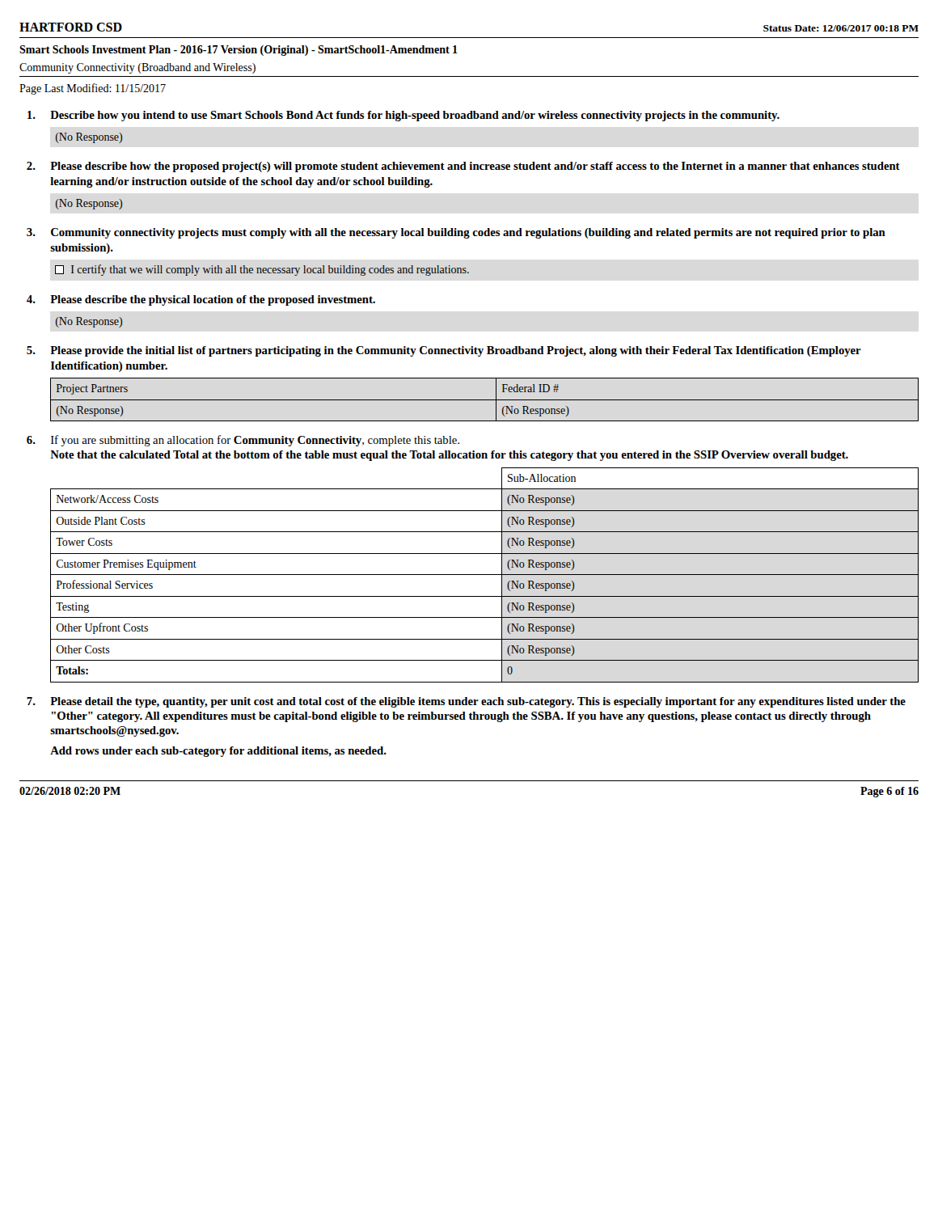HARTFORD CSD
Status Date: 12/06/2017 00:18 PM
Smart Schools Investment Plan - 2016-17 Version (Original) - SmartSchool1-Amendment 1
Community Connectivity (Broadband and Wireless)
Page Last Modified: 11/15/2017
Describe how you intend to use Smart Schools Bond Act funds for high-speed broadband and/or wireless connectivity projects in the community.
(No Response)
Please describe how the proposed project(s) will promote student achievement and increase student and/or staff access to the Internet in a manner that enhances student learning and/or instruction outside of the school day and/or school building.
(No Response)
Community connectivity projects must comply with all the necessary local building codes and regulations (building and related permits are not required prior to plan submission).
I certify that we will comply with all the necessary local building codes and regulations.
Please describe the physical location of the proposed investment.
(No Response)
Please provide the initial list of partners participating in the Community Connectivity Broadband Project, along with their Federal Tax Identification (Employer Identification) number.
| Project Partners | Federal ID # |
| --- | --- |
| (No Response) | (No Response) |
If you are submitting an allocation for Community Connectivity, complete this table.
Note that the calculated Total at the bottom of the table must equal the Total allocation for this category that you entered in the SSIP Overview overall budget.
| | Sub-Allocation |
| --- | --- |
| Network/Access Costs | (No Response) |
| Outside Plant Costs | (No Response) |
| Tower Costs | (No Response) |
| Customer Premises Equipment | (No Response) |
| Professional Services | (No Response) |
| Testing | (No Response) |
| Other Upfront Costs | (No Response) |
| Other Costs | (No Response) |
| Totals: | 0 |
Please detail the type, quantity, per unit cost and total cost of the eligible items under each sub-category. This is especially important for any expenditures listed under the "Other" category. All expenditures must be capital-bond eligible to be reimbursed through the SSBA. If you have any questions, please contact us directly through smartschools@nysed.gov.
Add rows under each sub-category for additional items, as needed.
02/26/2018 02:20 PM
Page 6 of 16